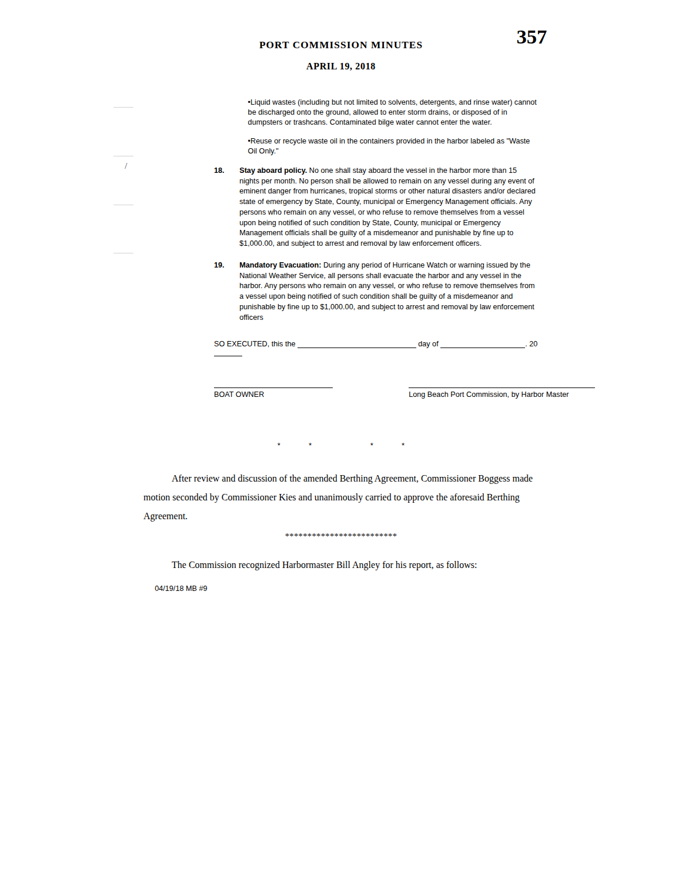357
PORT COMMISSION MINUTES
APRIL 19, 2018
/
•Liquid wastes (including but not limited to solvents, detergents, and rinse water) cannot be discharged onto the ground, allowed to enter storm drains, or disposed of in dumpsters or trashcans. Contaminated bilge water cannot enter the water.
•Reuse or recycle waste oil in the containers provided in the harbor labeled as "Waste Oil Only."
18. Stay aboard policy. No one shall stay aboard the vessel in the harbor more than 15 nights per month. No person shall be allowed to remain on any vessel during any event of eminent danger from hurricanes, tropical storms or other natural disasters and/or declared state of emergency by State, County, municipal or Emergency Management officials. Any persons who remain on any vessel, or who refuse to remove themselves from a vessel upon being notified of such condition by State, County, municipal or Emergency Management officials shall be guilty of a misdemeanor and punishable by fine up to $1,000.00, and subject to arrest and removal by law enforcement officers.
19. Mandatory Evacuation: During any period of Hurricane Watch or warning issued by the National Weather Service, all persons shall evacuate the harbor and any vessel in the harbor. Any persons who remain on any vessel, or who refuse to remove themselves from a vessel upon being notified of such condition shall be guilty of a misdemeanor and punishable by fine up to $1,000.00, and subject to arrest and removal by law enforcement officers
SO EXECUTED, this the day of . 20
BOAT OWNER
Long Beach Port Commission, by Harbor Master
** **
After review and discussion of the amended Berthing Agreement, Commissioner Boggess made motion seconded by Commissioner Kies and unanimously carried to approve the aforesaid Berthing Agreement.
*************************
The Commission recognized Harbormaster Bill Angley for his report, as follows:
04/19/18 MB #9